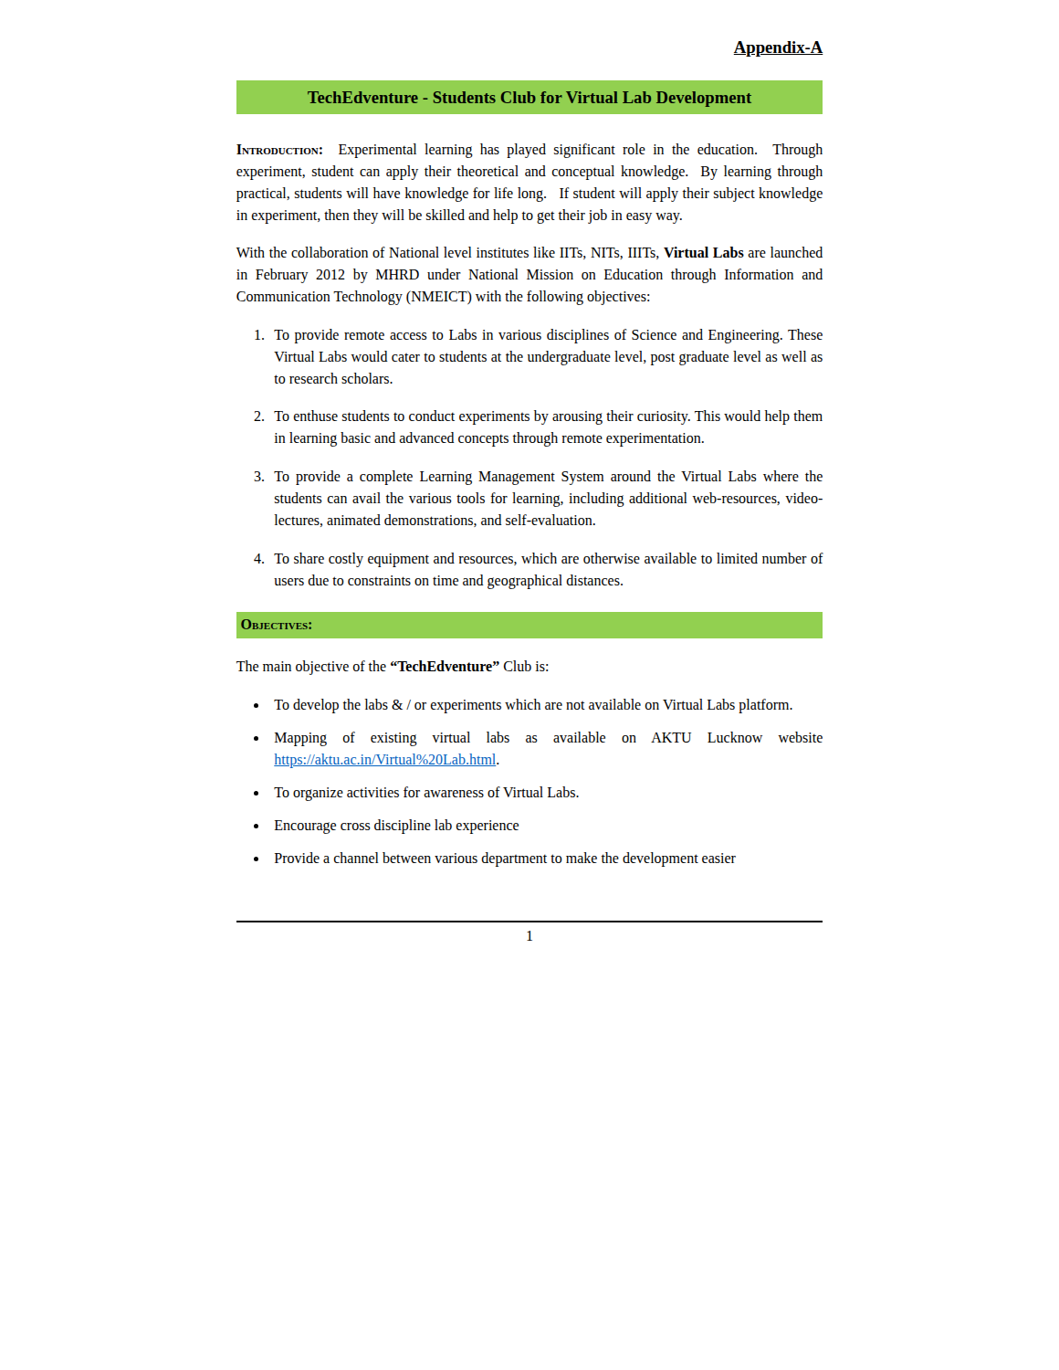Appendix-A
TechEdventure - Students Club for Virtual Lab Development
Introduction: Experimental learning has played significant role in the education. Through experiment, student can apply their theoretical and conceptual knowledge. By learning through practical, students will have knowledge for life long. If student will apply their subject knowledge in experiment, then they will be skilled and help to get their job in easy way.
With the collaboration of National level institutes like IITs, NITs, IIITs, Virtual Labs are launched in February 2012 by MHRD under National Mission on Education through Information and Communication Technology (NMEICT) with the following objectives:
To provide remote access to Labs in various disciplines of Science and Engineering. These Virtual Labs would cater to students at the undergraduate level, post graduate level as well as to research scholars.
To enthuse students to conduct experiments by arousing their curiosity. This would help them in learning basic and advanced concepts through remote experimentation.
To provide a complete Learning Management System around the Virtual Labs where the students can avail the various tools for learning, including additional web-resources, video-lectures, animated demonstrations, and self-evaluation.
To share costly equipment and resources, which are otherwise available to limited number of users due to constraints on time and geographical distances.
Objectives:
The main objective of the “TechEdventure” Club is:
To develop the labs & / or experiments which are not available on Virtual Labs platform.
Mapping of existing virtual labs as available on AKTU Lucknow website https://aktu.ac.in/Virtual%20Lab.html.
To organize activities for awareness of Virtual Labs.
Encourage cross discipline lab experience
Provide a channel between various department to make the development easier
1